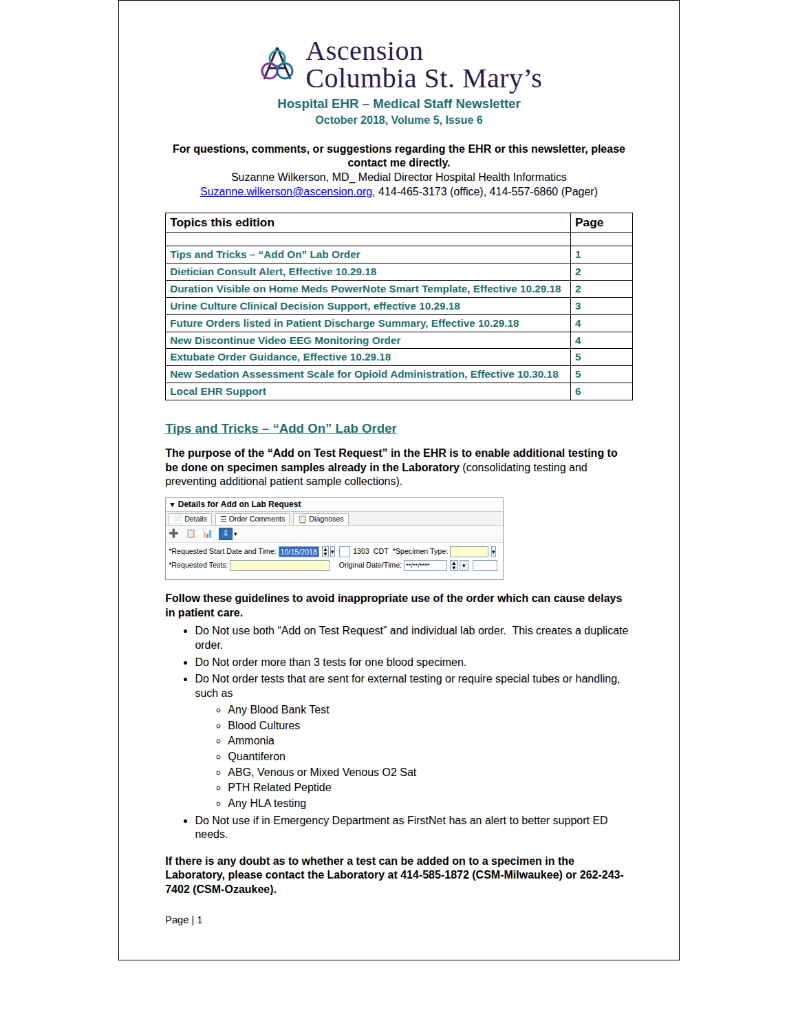Ascension
Columbia St. Mary’s
Hospital EHR – Medical Staff Newsletter
October 2018, Volume 5, Issue 6
For questions, comments, or suggestions regarding the EHR or this newsletter, please contact me directly.
Suzanne Wilkerson, MD_ Medial Director Hospital Health Informatics
Suzanne.wilkerson@ascension.org, 414-465-3173 (office), 414-557-6860 (Pager)
| Topics this edition | Page |
| --- | --- |
| Tips and Tricks – “Add On” Lab Order | 1 |
| Dietician Consult Alert, Effective 10.29.18 | 2 |
| Duration Visible on Home Meds PowerNote Smart Template, Effective 10.29.18 | 2 |
| Urine Culture Clinical Decision Support, effective 10.29.18 | 3 |
| Future Orders listed in Patient Discharge Summary, Effective 10.29.18 | 4 |
| New Discontinue Video EEG Monitoring Order | 4 |
| Extubate Order Guidance, Effective 10.29.18 | 5 |
| New Sedation Assessment Scale for Opioid Administration, Effective 10.30.18 | 5 |
| Local EHR Support | 6 |
Tips and Tricks – “Add On” Lab Order
The purpose of the “Add on Test Request” in the EHR is to enable additional testing to be done on specimen samples already in the Laboratory (consolidating testing and preventing additional patient sample collections).
▼Details for Add on Lab Request
📄 Details ☰ Order Comments 📋 Diagnoses
➕ 📋 📊 ⇩▾
*Requested Start Date and Time: 10/15/2018 ▲
▼ ▾ 1303 CDT *Specimen Type: ▾
*Requested Tests: Original Date/Time: **/**/**** ▲
▼ ▾
Follow these guidelines to avoid inappropriate use of the order which can cause delays in patient care.
Do Not use both “Add on Test Request” and individual lab order. This creates a duplicate order.
Do Not order more than 3 tests for one blood specimen.
Do Not order tests that are sent for external testing or require special tubes or handling, such as
Any Blood Bank Test
Blood Cultures
Ammonia
Quantiferon
ABG, Venous or Mixed Venous O2 Sat
PTH Related Peptide
Any HLA testing
Do Not use if in Emergency Department as FirstNet has an alert to better support ED needs.
If there is any doubt as to whether a test can be added on to a specimen in the Laboratory, please contact the Laboratory at 414-585-1872 (CSM-Milwaukee) or 262-243-7402 (CSM-Ozaukee).
Page | 1